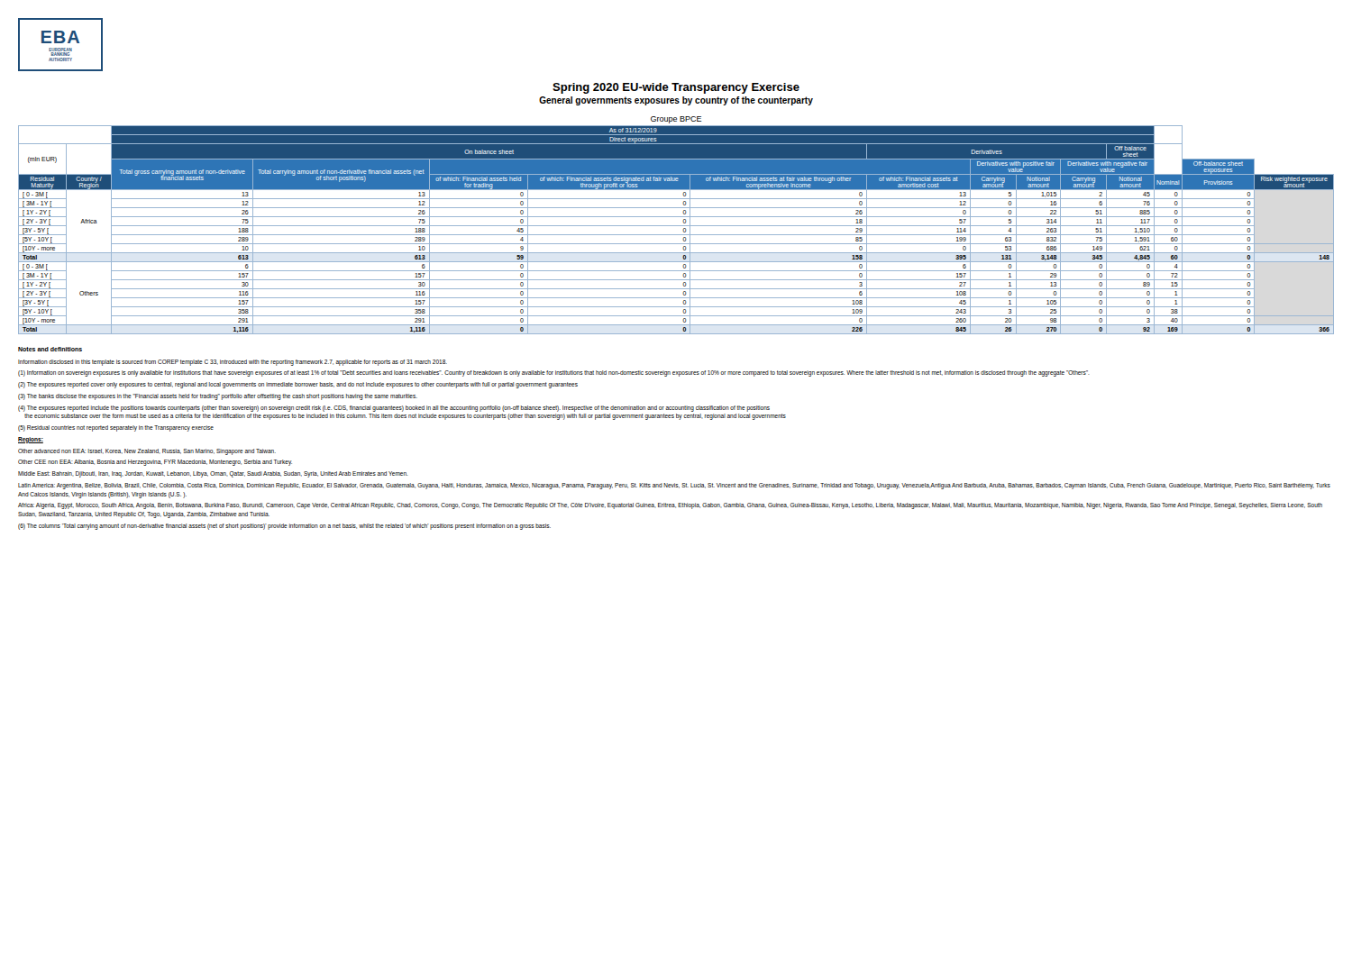EBA
EUROPEAN
BANKING
AUTHORITY
Spring 2020 EU-wide Transparency Exercise
General governments exposures by country of the counterparty
Groupe BPCE
| | As of 31/12/2019 | |
| --- | --- | --- |
| Direct exposures |
| (mln EUR) | | On balance sheet | Derivatives | Off balance sheet | |
| Total gross carrying amount of non-derivative financial assets | Total carrying amount of non-derivative financial assets (net of short positions) | | Derivatives with positive fair value | Derivatives with negative fair value | Off-balance sheet exposures |
| Residual Maturity | Country / Region | of which: Financial assets held for trading | of which: Financial assets designated at fair value through profit or loss | of which: Financial assets at fair value through other comprehensive income | of which: Financial assets at amortised cost | Carrying amount | Notional amount | Carrying amount | Notional amount | Nominal | Provisions | Risk weighted exposure amount |
| [ 0 - 3M [ | Africa | 13 | 13 | 0 | 0 | 0 | 13 | 5 | 1,015 | 2 | 45 | 0 | 0 | |
| [ 3M - 1Y [ | 12 | 12 | 0 | 0 | 0 | 12 | 0 | 16 | 6 | 76 | 0 | 0 |
| [ 1Y - 2Y [ | 26 | 26 | 0 | 0 | 26 | 0 | 0 | 22 | 51 | 885 | 0 | 0 |
| [ 2Y - 3Y [ | 75 | 75 | 0 | 0 | 18 | 57 | 5 | 314 | 11 | 117 | 0 | 0 |
| [3Y - 5Y [ | 188 | 188 | 45 | 0 | 29 | 114 | 4 | 263 | 51 | 1,510 | 0 | 0 |
| [5Y - 10Y [ | 289 | 289 | 4 | 0 | 85 | 199 | 63 | 832 | 75 | 1,591 | 60 | 0 |
| [10Y - more | 10 | 10 | 9 | 0 | 0 | 0 | 53 | 686 | 149 | 621 | 0 | 0 | |
| Total | | 613 | 613 | 59 | 0 | 158 | 395 | 131 | 3,148 | 345 | 4,845 | 60 | 0 | 148 |
| [ 0 - 3M [ | Others | 6 | 6 | 0 | 0 | 0 | 6 | 0 | 0 | 0 | 0 | 4 | 0 | |
| [ 3M - 1Y [ | 157 | 157 | 0 | 0 | 0 | 157 | 1 | 29 | 0 | 0 | 72 | 0 |
| [ 1Y - 2Y [ | 30 | 30 | 0 | 0 | 3 | 27 | 1 | 13 | 0 | 89 | 15 | 0 |
| [ 2Y - 3Y [ | 116 | 116 | 0 | 0 | 6 | 108 | 0 | 0 | 0 | 0 | 1 | 0 |
| [3Y - 5Y [ | 157 | 157 | 0 | 0 | 108 | 45 | 1 | 105 | 0 | 0 | 1 | 0 |
| [5Y - 10Y [ | 358 | 358 | 0 | 0 | 109 | 243 | 3 | 25 | 0 | 0 | 38 | 0 |
| [10Y - more | 291 | 291 | 0 | 0 | 0 | 260 | 20 | 98 | 0 | 3 | 40 | 0 | |
| Total | | 1,116 | 1,116 | 0 | 0 | 226 | 845 | 26 | 270 | 0 | 92 | 169 | 0 | 366 |
Notes and definitions
Information disclosed in this template is sourced from COREP template C 33, introduced with the reporting framework 2.7, applicable for reports as of 31 march 2018.
(1) Information on sovereign exposures is only available for institutions that have sovereign exposures of at least 1% of total "Debt securities and loans receivables". Country of breakdown is only available for institutions that hold non-domestic sovereign exposures of 10% or more compared to total sovereign exposures. Where the latter threshold is not met, information is disclosed through the aggregate "Others".
(2) The exposures reported cover only exposures to central, regional and local governments on immediate borrower basis, and do not include exposures to other counterparts with full or partial government guarantees
(3) The banks disclose the exposures in the "Financial assets held for trading" portfolio after offsetting the cash short positions having the same maturities.
(4) The exposures reported include the positions towards counterparts (other than sovereign) on sovereign credit risk (i.e. CDS, financial guarantees) booked in all the accounting portfolio (on-off balance sheet). Irrespective of the denomination and or accounting classification of the positions
the economic substance over the form must be used as a criteria for the identification of the exposures to be included in this column. This item does not include exposures to counterparts (other than sovereign) with full or partial government guarantees by central, regional and local governments
(5) Residual countries not reported separately in the Transparency exercise
Regions:
Other advanced non EEA: Israel, Korea, New Zealand, Russia, San Marino, Singapore and Taiwan.
Other CEE non EEA: Albania, Bosnia and Herzegovina, FYR Macedonia, Montenegro, Serbia and Turkey.
Middle East: Bahrain, Djibouti, Iran, Iraq, Jordan, Kuwait, Lebanon, Libya, Oman, Qatar, Saudi Arabia, Sudan, Syria, United Arab Emirates and Yemen.
Latin America: Argentina, Belize, Bolivia, Brazil, Chile, Colombia, Costa Rica, Dominica, Dominican Republic, Ecuador, El Salvador, Grenada, Guatemala, Guyana, Haiti, Honduras, Jamaica, Mexico, Nicaragua, Panama, Paraguay, Peru, St. Kitts and Nevis, St. Lucia, St. Vincent and the Grenadines, Suriname, Trinidad and Tobago, Uruguay, Venezuela,Antigua And Barbuda, Aruba, Bahamas, Barbados, Cayman Islands, Cuba, French Guiana, Guadeloupe, Martinique, Puerto Rico, Saint Barthélemy, Turks And Caicos Islands, Virgin Islands (British), Virgin Islands (U.S. ).
Africa: Algeria, Egypt, Morocco, South Africa, Angola, Benin, Botswana, Burkina Faso, Burundi, Cameroon, Cape Verde, Central African Republic, Chad, Comoros, Congo, Congo, The Democratic Republic Of The, Côte D'Ivoire, Equatorial Guinea, Eritrea, Ethiopia, Gabon, Gambia, Ghana, Guinea, Guinea-Bissau, Kenya, Lesotho, Liberia, Madagascar, Malawi, Mali, Mauritius, Mauritania, Mozambique, Namibia, Niger, Nigeria, Rwanda, Sao Tome And Principe, Senegal, Seychelles, Sierra Leone, South Sudan, Swaziland, Tanzania, United Republic Of, Togo, Uganda, Zambia, Zimbabwe and Tunisia.
(6) The columns 'Total carrying amount of non-derivative financial assets (net of short positions)' provide information on a net basis, whilst the related 'of which' positions present information on a gross basis.